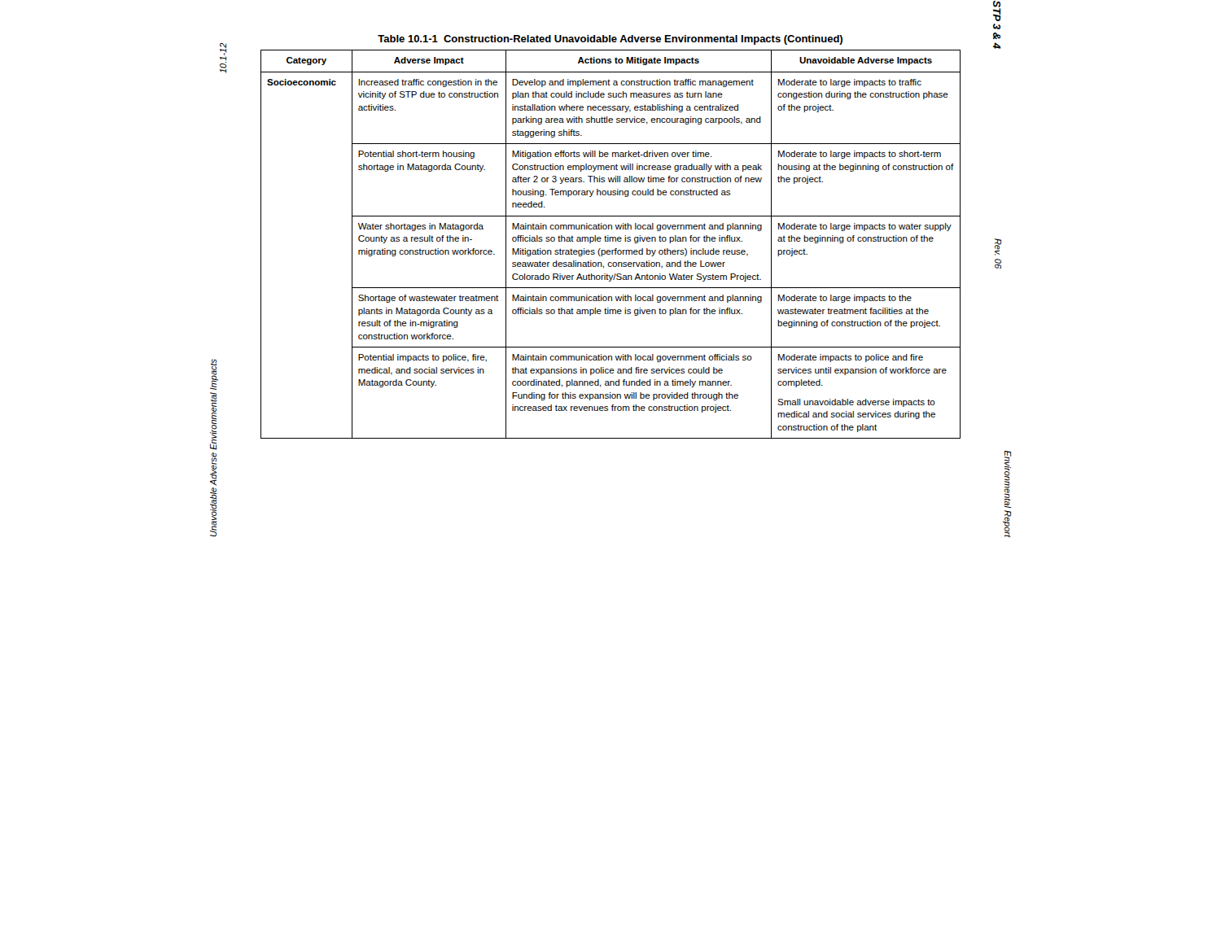10.1-12
Unavoidable Adverse Environmental Impacts
STP 3 & 4
Rev. 06
Environmental Report
Table 10.1-1 Construction-Related Unavoidable Adverse Environmental Impacts (Continued)
| Category | Adverse Impact | Actions to Mitigate Impacts | Unavoidable Adverse Impacts |
| --- | --- | --- | --- |
| Socioeconomic | Increased traffic congestion in the vicinity of STP due to construction activities. | Develop and implement a construction traffic management plan that could include such measures as turn lane installation where necessary, establishing a centralized parking area with shuttle service, encouraging carpools, and staggering shifts. | Moderate to large impacts to traffic congestion during the construction phase of the project. |
| Potential short-term housing shortage in Matagorda County. | Mitigation efforts will be market-driven over time. Construction employment will increase gradually with a peak after 2 or 3 years. This will allow time for construction of new housing. Temporary housing could be constructed as needed. | Moderate to large impacts to short-term housing at the beginning of construction of the project. |
| Water shortages in Matagorda County as a result of the in-migrating construction workforce. | Maintain communication with local government and planning officials so that ample time is given to plan for the influx. Mitigation strategies (performed by others) include reuse, seawater desalination, conservation, and the Lower Colorado River Authority/San Antonio Water System Project. | Moderate to large impacts to water supply at the beginning of construction of the project. |
| Shortage of wastewater treatment plants in Matagorda County as a result of the in-migrating construction workforce. | Maintain communication with local government and planning officials so that ample time is given to plan for the influx. | Moderate to large impacts to the wastewater treatment facilities at the beginning of construction of the project. |
| Potential impacts to police, fire, medical, and social services in Matagorda County. | Maintain communication with local government officials so that expansions in police and fire services could be coordinated, planned, and funded in a timely manner. Funding for this expansion will be provided through the increased tax revenues from the construction project. | Moderate impacts to police and fire services until expansion of workforce are completed. Small unavoidable adverse impacts to medical and social services during the construction of the plant |